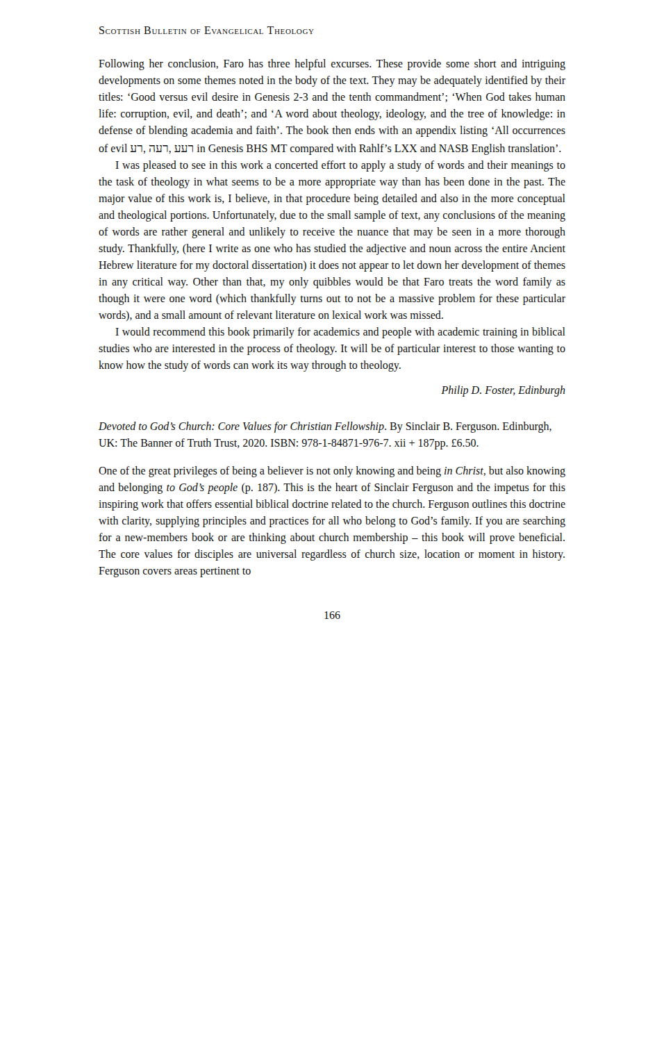Scottish Bulletin of Evangelical Theology
Following her conclusion, Faro has three helpful excurses. These provide some short and intriguing developments on some themes noted in the body of the text. They may be adequately identified by their titles: ‘Good versus evil desire in Genesis 2-3 and the tenth commandment’; ‘When God takes human life: corruption, evil, and death’; and ‘A word about theology, ideology, and the tree of knowledge: in defense of blending academia and faith’. The book then ends with an appendix listing ‘All occurrences of evil רע, רעה, רעע in Genesis BHS MT compared with Rahlf’s LXX and NASB English translation’.
I was pleased to see in this work a concerted effort to apply a study of words and their meanings to the task of theology in what seems to be a more appropriate way than has been done in the past. The major value of this work is, I believe, in that procedure being detailed and also in the more conceptual and theological portions. Unfortunately, due to the small sample of text, any conclusions of the meaning of words are rather general and unlikely to receive the nuance that may be seen in a more thorough study. Thankfully, (here I write as one who has studied the adjective and noun across the entire Ancient Hebrew literature for my doctoral dissertation) it does not appear to let down her development of themes in any critical way. Other than that, my only quibbles would be that Faro treats the word family as though it were one word (which thankfully turns out to not be a massive problem for these particular words), and a small amount of relevant literature on lexical work was missed.
I would recommend this book primarily for academics and people with academic training in biblical studies who are interested in the process of theology. It will be of particular interest to those wanting to know how the study of words can work its way through to theology.
Philip D. Foster, Edinburgh
Devoted to God’s Church: Core Values for Christian Fellowship. By Sinclair B. Ferguson. Edinburgh, UK: The Banner of Truth Trust, 2020. ISBN: 978-1-84871-976-7. xii + 187pp. £6.50.
One of the great privileges of being a believer is not only knowing and being in Christ, but also knowing and belonging to God’s people (p. 187). This is the heart of Sinclair Ferguson and the impetus for this inspiring work that offers essential biblical doctrine related to the church. Ferguson outlines this doctrine with clarity, supplying principles and practices for all who belong to God’s family. If you are searching for a new-members book or are thinking about church membership – this book will prove beneficial. The core values for disciples are universal regardless of church size, location or moment in history. Ferguson covers areas pertinent to
166